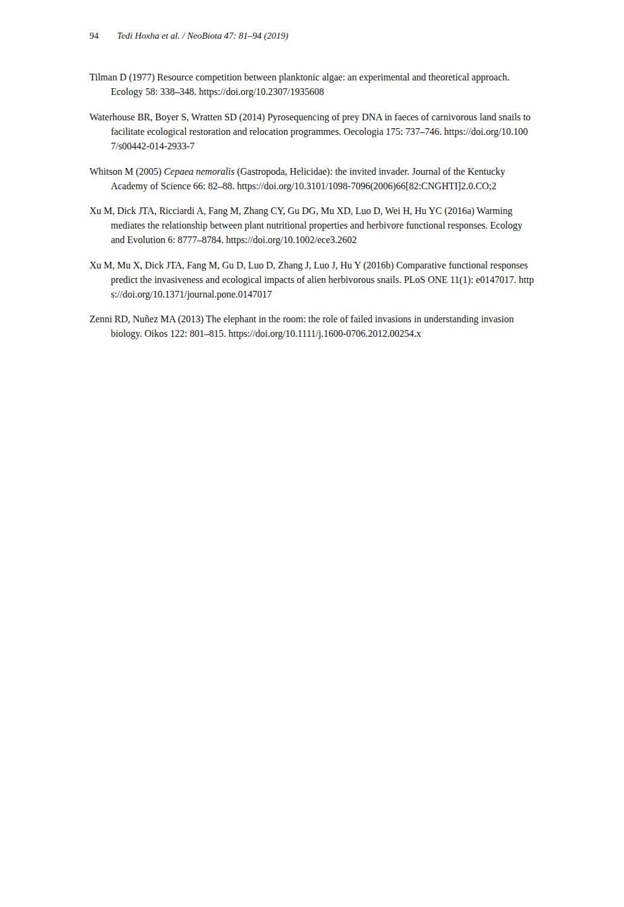94 Tedi Hoxha et al. / NeoBiota 47: 81–94 (2019)
Tilman D (1977) Resource competition between planktonic algae: an experimental and theoretical approach. Ecology 58: 338–348. https://doi.org/10.2307/1935608
Waterhouse BR, Boyer S, Wratten SD (2014) Pyrosequencing of prey DNA in faeces of carnivorous land snails to facilitate ecological restoration and relocation programmes. Oecologia 175: 737–746. https://doi.org/10.1007/s00442-014-2933-7
Whitson M (2005) Cepaea nemoralis (Gastropoda, Helicidae): the invited invader. Journal of the Kentucky Academy of Science 66: 82–88. https://doi.org/10.3101/1098-7096(2006)66[82:CNGHTI]2.0.CO;2
Xu M, Dick JTA, Ricciardi A, Fang M, Zhang CY, Gu DG, Mu XD, Luo D, Wei H, Hu YC (2016a) Warming mediates the relationship between plant nutritional properties and herbivore functional responses. Ecology and Evolution 6: 8777–8784. https://doi.org/10.1002/ece3.2602
Xu M, Mu X, Dick JTA, Fang M, Gu D, Luo D, Zhang J, Luo J, Hu Y (2016b) Comparative functional responses predict the invasiveness and ecological impacts of alien herbivorous snails. PLoS ONE 11(1): e0147017. https://doi.org/10.1371/journal.pone.0147017
Zenni RD, Nuñez MA (2013) The elephant in the room: the role of failed invasions in understanding invasion biology. Oikos 122: 801–815. https://doi.org/10.1111/j.1600-0706.2012.00254.x